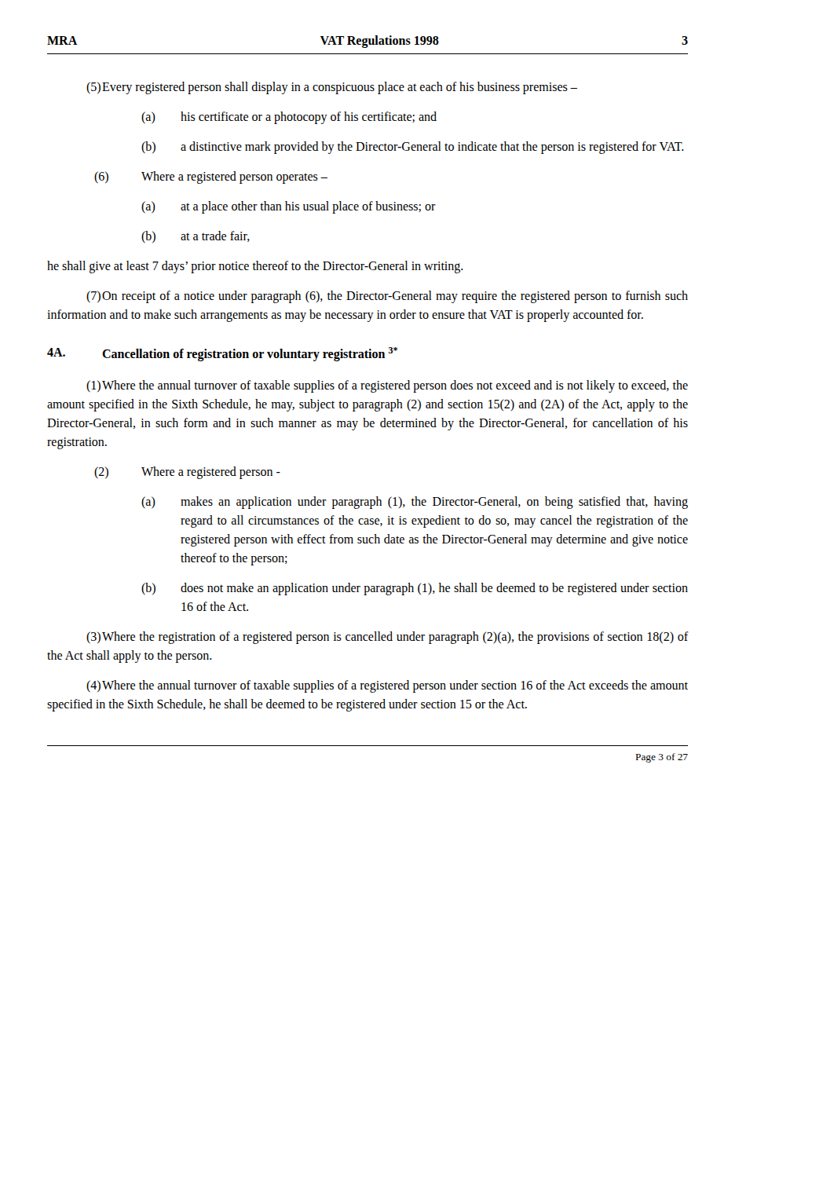MRA VAT Regulations 1998 3
(5) Every registered person shall display in a conspicuous place at each of his business premises –
(a) his certificate or a photocopy of his certificate; and
(b) a distinctive mark provided by the Director-General to indicate that the person is registered for VAT.
(6) Where a registered person operates –
(a) at a place other than his usual place of business; or
(b) at a trade fair,
he shall give at least 7 days’ prior notice thereof to the Director-General in writing.
(7) On receipt of a notice under paragraph (6), the Director-General may require the registered person to furnish such information and to make such arrangements as may be necessary in order to ensure that VAT is properly accounted for.
4A. Cancellation of registration or voluntary registration 3*
(1) Where the annual turnover of taxable supplies of a registered person does not exceed and is not likely to exceed, the amount specified in the Sixth Schedule, he may, subject to paragraph (2) and section 15(2) and (2A) of the Act, apply to the Director-General, in such form and in such manner as may be determined by the Director-General, for cancellation of his registration.
(2) Where a registered person -
(a) makes an application under paragraph (1), the Director-General, on being satisfied that, having regard to all circumstances of the case, it is expedient to do so, may cancel the registration of the registered person with effect from such date as the Director-General may determine and give notice thereof to the person;
(b) does not make an application under paragraph (1), he shall be deemed to be registered under section 16 of the Act.
(3) Where the registration of a registered person is cancelled under paragraph (2)(a), the provisions of section 18(2) of the Act shall apply to the person.
(4) Where the annual turnover of taxable supplies of a registered person under section 16 of the Act exceeds the amount specified in the Sixth Schedule, he shall be deemed to be registered under section 15 or the Act.
Page 3 of 27